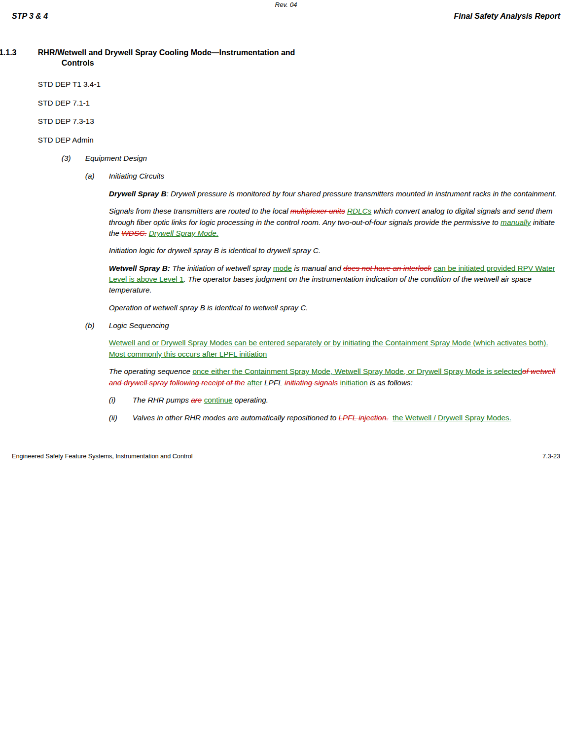Rev. 04
STP 3 & 4
Final Safety Analysis Report
7.3.1.1.3 RHR/Wetwell and Drywell Spray Cooling Mode—Instrumentation and Controls
STD DEP T1 3.4-1
STD DEP 7.1-1
STD DEP 7.3-13
STD DEP Admin
(3)
Equipment Design
(a)
Initiating Circuits
Drywell Spray B: Drywell pressure is monitored by four shared pressure transmitters mounted in instrument racks in the containment.
Signals from these transmitters are routed to the local multiplexer units RDLCs which convert analog to digital signals and send them through fiber optic links for logic processing in the control room. Any two-out-of-four signals provide the permissive to manually initiate the WDSC. Drywell Spray Mode.
Initiation logic for drywell spray B is identical to drywell spray C.
Wetwell Spray B: The initiation of wetwell spray mode is manual and does not have an interlock can be initiated provided RPV Water Level is above Level 1. The operator bases judgment on the instrumentation indication of the condition of the wetwell air space temperature.
Operation of wetwell spray B is identical to wetwell spray C.
(b)
Logic Sequencing
Wetwell and or Drywell Spray Modes can be entered separately or by initiating the Containment Spray Mode (which activates both). Most commonly this occurs after LPFL initiation
The operating sequence once either the Containment Spray Mode, Wetwell Spray Mode, or Drywell Spray Mode is selected of wetwell and drywell spray following receipt of the after LPFL initiating signals initiation is as follows:
(i)
The RHR pumps are continue operating.
(ii)
Valves in other RHR modes are automatically repositioned to LPFL injection. the Wetwell / Drywell Spray Modes.
Engineered Safety Feature Systems, Instrumentation and Control
7.3-23